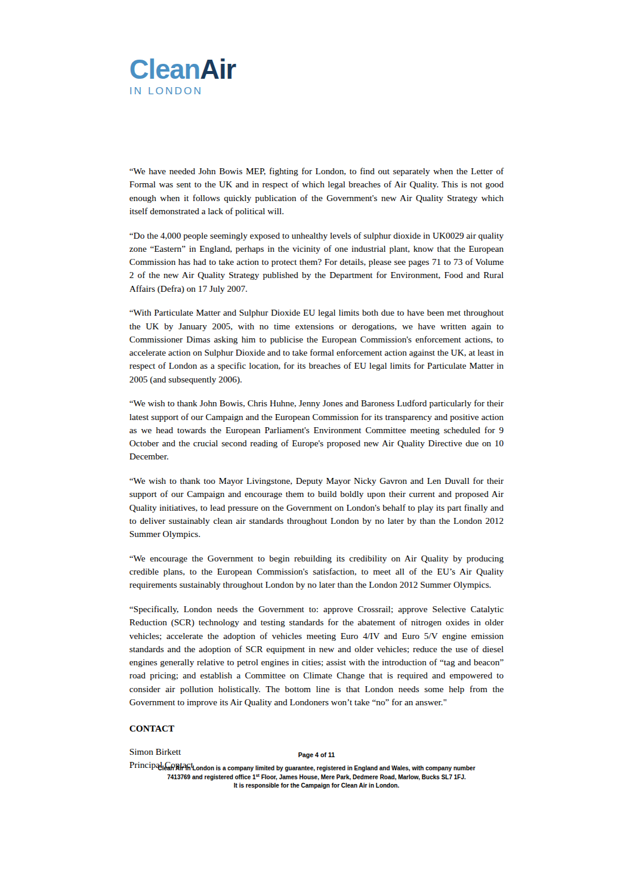Clean Air
IN LONDON
“We have needed John Bowis MEP, fighting for London, to find out separately when the Letter of Formal was sent to the UK and in respect of which legal breaches of Air Quality. This is not good enough when it follows quickly publication of the Government's new Air Quality Strategy which itself demonstrated a lack of political will.
“Do the 4,000 people seemingly exposed to unhealthy levels of sulphur dioxide in UK0029 air quality zone “Eastern” in England, perhaps in the vicinity of one industrial plant, know that the European Commission has had to take action to protect them? For details, please see pages 71 to 73 of Volume 2 of the new Air Quality Strategy published by the Department for Environment, Food and Rural Affairs (Defra) on 17 July 2007.
“With Particulate Matter and Sulphur Dioxide EU legal limits both due to have been met throughout the UK by January 2005, with no time extensions or derogations, we have written again to Commissioner Dimas asking him to publicise the European Commission's enforcement actions, to accelerate action on Sulphur Dioxide and to take formal enforcement action against the UK, at least in respect of London as a specific location, for its breaches of EU legal limits for Particulate Matter in 2005 (and subsequently 2006).
“We wish to thank John Bowis, Chris Huhne, Jenny Jones and Baroness Ludford particularly for their latest support of our Campaign and the European Commission for its transparency and positive action as we head towards the European Parliament's Environment Committee meeting scheduled for 9 October and the crucial second reading of Europe's proposed new Air Quality Directive due on 10 December.
“We wish to thank too Mayor Livingstone, Deputy Mayor Nicky Gavron and Len Duvall for their support of our Campaign and encourage them to build boldly upon their current and proposed Air Quality initiatives, to lead pressure on the Government on London's behalf to play its part finally and to deliver sustainably clean air standards throughout London by no later by than the London 2012 Summer Olympics.
“We encourage the Government to begin rebuilding its credibility on Air Quality by producing credible plans, to the European Commission's satisfaction, to meet all of the EU’s Air Quality requirements sustainably throughout London by no later than the London 2012 Summer Olympics.
“Specifically, London needs the Government to: approve Crossrail; approve Selective Catalytic Reduction (SCR) technology and testing standards for the abatement of nitrogen oxides in older vehicles; accelerate the adoption of vehicles meeting Euro 4/IV and Euro 5/V engine emission standards and the adoption of SCR equipment in new and older vehicles; reduce the use of diesel engines generally relative to petrol engines in cities; assist with the introduction of “tag and beacon” road pricing; and establish a Committee on Climate Change that is required and empowered to consider air pollution holistically. The bottom line is that London needs some help from the Government to improve its Air Quality and Londoners won’t take “no” for an answer."
CONTACT
Simon Birkett
Principal Contact
Page 4 of 11
Clean Air in London is a company limited by guarantee, registered in England and Wales, with company number
7413769 and registered office 1st Floor, James House, Mere Park, Dedmere Road, Marlow, Bucks SL7 1FJ.
It is responsible for the Campaign for Clean Air in London.